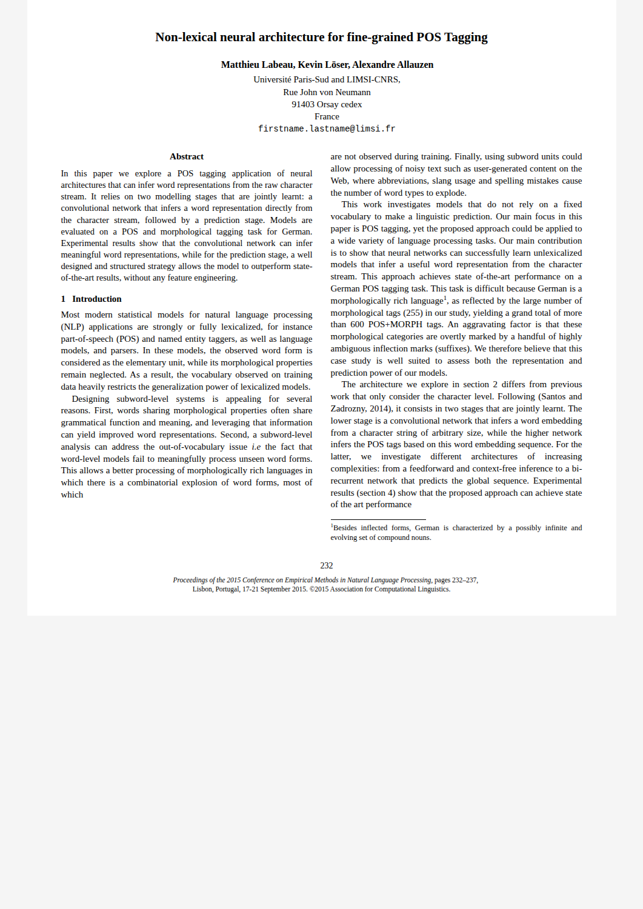Non-lexical neural architecture for fine-grained POS Tagging
Matthieu Labeau, Kevin Löser, Alexandre Allauzen
Université Paris-Sud and LIMSI-CNRS,
Rue John von Neumann
91403 Orsay cedex
France
firstname.lastname@limsi.fr
Abstract
In this paper we explore a POS tagging application of neural architectures that can infer word representations from the raw character stream. It relies on two modelling stages that are jointly learnt: a convolutional network that infers a word representation directly from the character stream, followed by a prediction stage. Models are evaluated on a POS and morphological tagging task for German. Experimental results show that the convolutional network can infer meaningful word representations, while for the prediction stage, a well designed and structured strategy allows the model to outperform state-of-the-art results, without any feature engineering.
1 Introduction
Most modern statistical models for natural language processing (NLP) applications are strongly or fully lexicalized, for instance part-of-speech (POS) and named entity taggers, as well as language models, and parsers. In these models, the observed word form is considered as the elementary unit, while its morphological properties remain neglected. As a result, the vocabulary observed on training data heavily restricts the generalization power of lexicalized models.
Designing subword-level systems is appealing for several reasons. First, words sharing morphological properties often share grammatical function and meaning, and leveraging that information can yield improved word representations. Second, a subword-level analysis can address the out-of-vocabulary issue i.e the fact that word-level models fail to meaningfully process unseen word forms. This allows a better processing of morphologically rich languages in which there is a combinatorial explosion of word forms, most of which
are not observed during training. Finally, using subword units could allow processing of noisy text such as user-generated content on the Web, where abbreviations, slang usage and spelling mistakes cause the number of word types to explode.
This work investigates models that do not rely on a fixed vocabulary to make a linguistic prediction. Our main focus in this paper is POS tagging, yet the proposed approach could be applied to a wide variety of language processing tasks. Our main contribution is to show that neural networks can successfully learn unlexicalized models that infer a useful word representation from the character stream. This approach achieves state of-the-art performance on a German POS tagging task. This task is difficult because German is a morphologically rich language1, as reflected by the large number of morphological tags (255) in our study, yielding a grand total of more than 600 POS+MORPH tags. An aggravating factor is that these morphological categories are overtly marked by a handful of highly ambiguous inflection marks (suffixes). We therefore believe that this case study is well suited to assess both the representation and prediction power of our models.
The architecture we explore in section 2 differs from previous work that only consider the character level. Following (Santos and Zadrozny, 2014), it consists in two stages that are jointly learnt. The lower stage is a convolutional network that infers a word embedding from a character string of arbitrary size, while the higher network infers the POS tags based on this word embedding sequence. For the latter, we investigate different architectures of increasing complexities: from a feedforward and context-free inference to a bi-recurrent network that predicts the global sequence. Experimental results (section 4) show that the proposed approach can achieve state of the art performance
1Besides inflected forms, German is characterized by a possibly infinite and evolving set of compound nouns.
232
Proceedings of the 2015 Conference on Empirical Methods in Natural Language Processing, pages 232–237,
Lisbon, Portugal, 17-21 September 2015. ©2015 Association for Computational Linguistics.